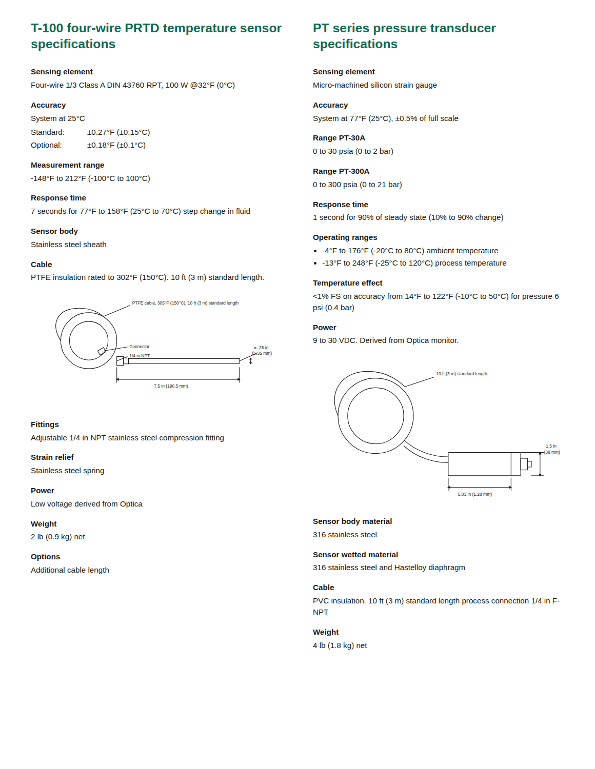T-100 four-wire PRTD temperature sensor specifications
Sensing element
Four-wire 1/3 Class A DIN 43760 RPT, 100 W @32°F (0°C)
Accuracy
System at 25°C
Standard:±0.27°F (±0.15°C)
Optional:±0.18°F (±0.1°C)
Measurement range
-148°F to 212°F (-100°C to 100°C)
Response time
7 seconds for 77°F to 158°F (25°C to 70°C) step change in fluid
Sensor body
Stainless steel sheath
Cable
PTFE insulation rated to 302°F (150°C). 10 ft (3 m) standard length.
PTFE cable, 305°F (150°C), 10 ft (3 m) standard length Connector 1/4 in NPT ⌀ .25 in (6.35 mm) 7.5 in (190.5 mm)
Fittings
Adjustable 1/4 in NPT stainless steel compression fitting
Strain relief
Stainless steel spring
Power
Low voltage derived from Optica
Weight
2 lb (0.9 kg) net
Options
Additional cable length
PT series pressure transducer specifications
Sensing element
Micro-machined silicon strain gauge
Accuracy
System at 77°F (25°C), ±0.5% of full scale
Range PT-30A
0 to 30 psia (0 to 2 bar)
Range PT-300A
0 to 300 psia (0 to 21 bar)
Response time
1 second for 90% of steady state (10% to 90% change)
Operating ranges
-4°F to 176°F (-20°C to 80°C) ambient temperature
-13°F to 248°F (-25°C to 120°C) process temperature
Temperature effect
<1% FS on accuracy from 14°F to 122°F (-10°C to 50°C) for pressure 6 psi (0.4 bar)
Power
9 to 30 VDC. Derived from Optica monitor.
10 ft (3 m) standard length 1.5 in (38 mm) 5.03 in (1.28 mm)
Sensor body material
316 stainless steel
Sensor wetted material
316 stainless steel and Hastelloy diaphragm
Cable
PVC insulation. 10 ft (3 m) standard length process connection 1/4 in F-NPT
Weight
4 lb (1.8 kg) net